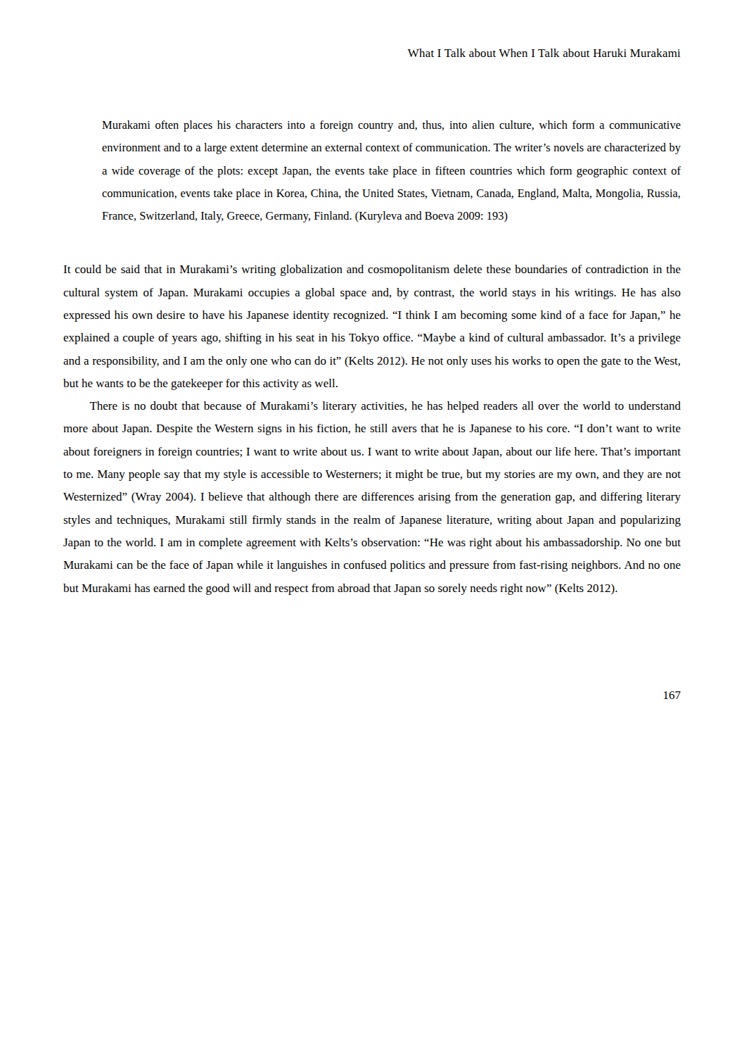What I Talk about When I Talk about Haruki Murakami
Murakami often places his characters into a foreign country and, thus, into alien culture, which form a communicative environment and to a large extent determine an external context of communication. The writer’s novels are characterized by a wide coverage of the plots: except Japan, the events take place in fifteen countries which form geographic context of communication, events take place in Korea, China, the United States, Vietnam, Canada, England, Malta, Mongolia, Russia, France, Switzerland, Italy, Greece, Germany, Finland. (Kuryleva and Boeva 2009: 193)
It could be said that in Murakami’s writing globalization and cosmopolitanism delete these boundaries of contradiction in the cultural system of Japan. Murakami occupies a global space and, by contrast, the world stays in his writings. He has also expressed his own desire to have his Japanese identity recognized. “I think I am becoming some kind of a face for Japan,” he explained a couple of years ago, shifting in his seat in his Tokyo office. “Maybe a kind of cultural ambassador. It’s a privilege and a responsibility, and I am the only one who can do it” (Kelts 2012). He not only uses his works to open the gate to the West, but he wants to be the gatekeeper for this activity as well.
There is no doubt that because of Murakami’s literary activities, he has helped readers all over the world to understand more about Japan. Despite the Western signs in his fiction, he still avers that he is Japanese to his core. “I don’t want to write about foreigners in foreign countries; I want to write about us. I want to write about Japan, about our life here. That’s important to me. Many people say that my style is accessible to Westerners; it might be true, but my stories are my own, and they are not Westernized” (Wray 2004). I believe that although there are differences arising from the generation gap, and differing literary styles and techniques, Murakami still firmly stands in the realm of Japanese literature, writing about Japan and popularizing Japan to the world. I am in complete agreement with Kelts’s observation: “He was right about his ambassadorship. No one but Murakami can be the face of Japan while it languishes in confused politics and pressure from fast-rising neighbors. And no one but Murakami has earned the good will and respect from abroad that Japan so sorely needs right now” (Kelts 2012).
167